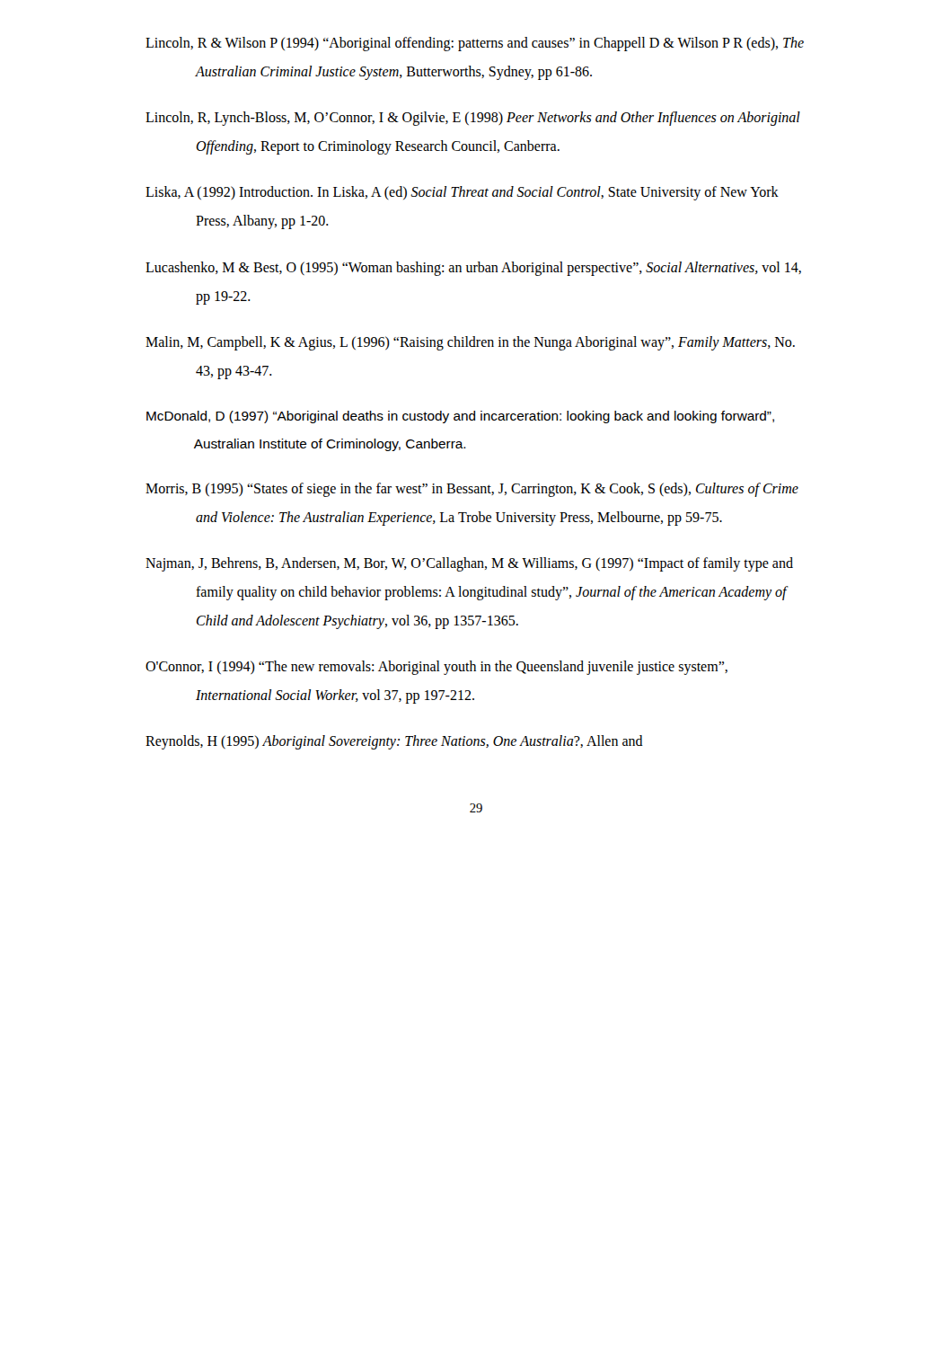Lincoln, R & Wilson P (1994) “Aboriginal offending: patterns and causes” in Chappell D & Wilson P R (eds), The Australian Criminal Justice System, Butterworths, Sydney, pp 61-86.
Lincoln, R, Lynch-Bloss, M, O’Connor, I & Ogilvie, E (1998) Peer Networks and Other Influences on Aboriginal Offending, Report to Criminology Research Council, Canberra.
Liska, A (1992) Introduction. In Liska, A (ed) Social Threat and Social Control, State University of New York Press, Albany, pp 1-20.
Lucashenko, M & Best, O (1995) “Woman bashing: an urban Aboriginal perspective”, Social Alternatives, vol 14, pp 19-22.
Malin, M, Campbell, K & Agius, L (1996) “Raising children in the Nunga Aboriginal way”, Family Matters, No. 43, pp 43-47.
McDonald, D (1997) “Aboriginal deaths in custody and incarceration: looking back and looking forward”, Australian Institute of Criminology, Canberra.
Morris, B (1995) “States of siege in the far west” in Bessant, J, Carrington, K & Cook, S (eds), Cultures of Crime and Violence: The Australian Experience, La Trobe University Press, Melbourne, pp 59-75.
Najman, J, Behrens, B, Andersen, M, Bor, W, O’Callaghan, M & Williams, G (1997) “Impact of family type and family quality on child behavior problems: A longitudinal study”, Journal of the American Academy of Child and Adolescent Psychiatry, vol 36, pp 1357-1365.
O'Connor, I (1994) “The new removals: Aboriginal youth in the Queensland juvenile justice system”, International Social Worker, vol 37, pp 197-212.
Reynolds, H (1995) Aboriginal Sovereignty: Three Nations, One Australia?, Allen and
29